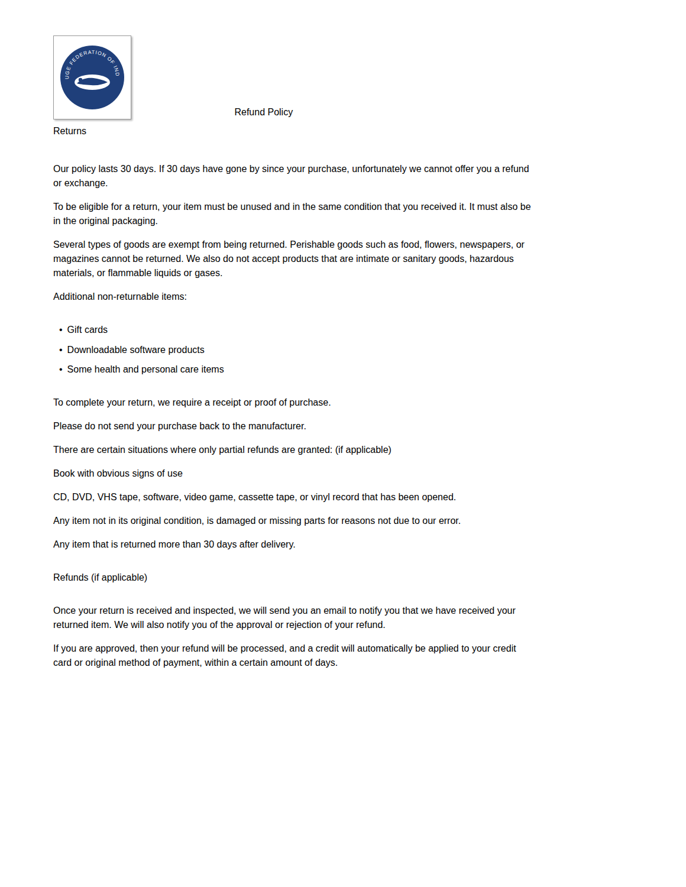LUGE FEDERATION OF INDIA
Refund Policy
Returns
Our policy lasts 30 days. If 30 days have gone by since your purchase, unfortunately we cannot offer you a refund or exchange.
To be eligible for a return, your item must be unused and in the same condition that you received it. It must also be in the original packaging.
Several types of goods are exempt from being returned. Perishable goods such as food, flowers, newspapers, or magazines cannot be returned. We also do not accept products that are intimate or sanitary goods, hazardous materials, or flammable liquids or gases.
Additional non-returnable items:
Gift cards
Downloadable software products
Some health and personal care items
To complete your return, we require a receipt or proof of purchase.
Please do not send your purchase back to the manufacturer.
There are certain situations where only partial refunds are granted: (if applicable)
Book with obvious signs of use
CD, DVD, VHS tape, software, video game, cassette tape, or vinyl record that has been opened.
Any item not in its original condition, is damaged or missing parts for reasons not due to our error.
Any item that is returned more than 30 days after delivery.
Refunds (if applicable)
Once your return is received and inspected, we will send you an email to notify you that we have received your returned item. We will also notify you of the approval or rejection of your refund.
If you are approved, then your refund will be processed, and a credit will automatically be applied to your credit card or original method of payment, within a certain amount of days.